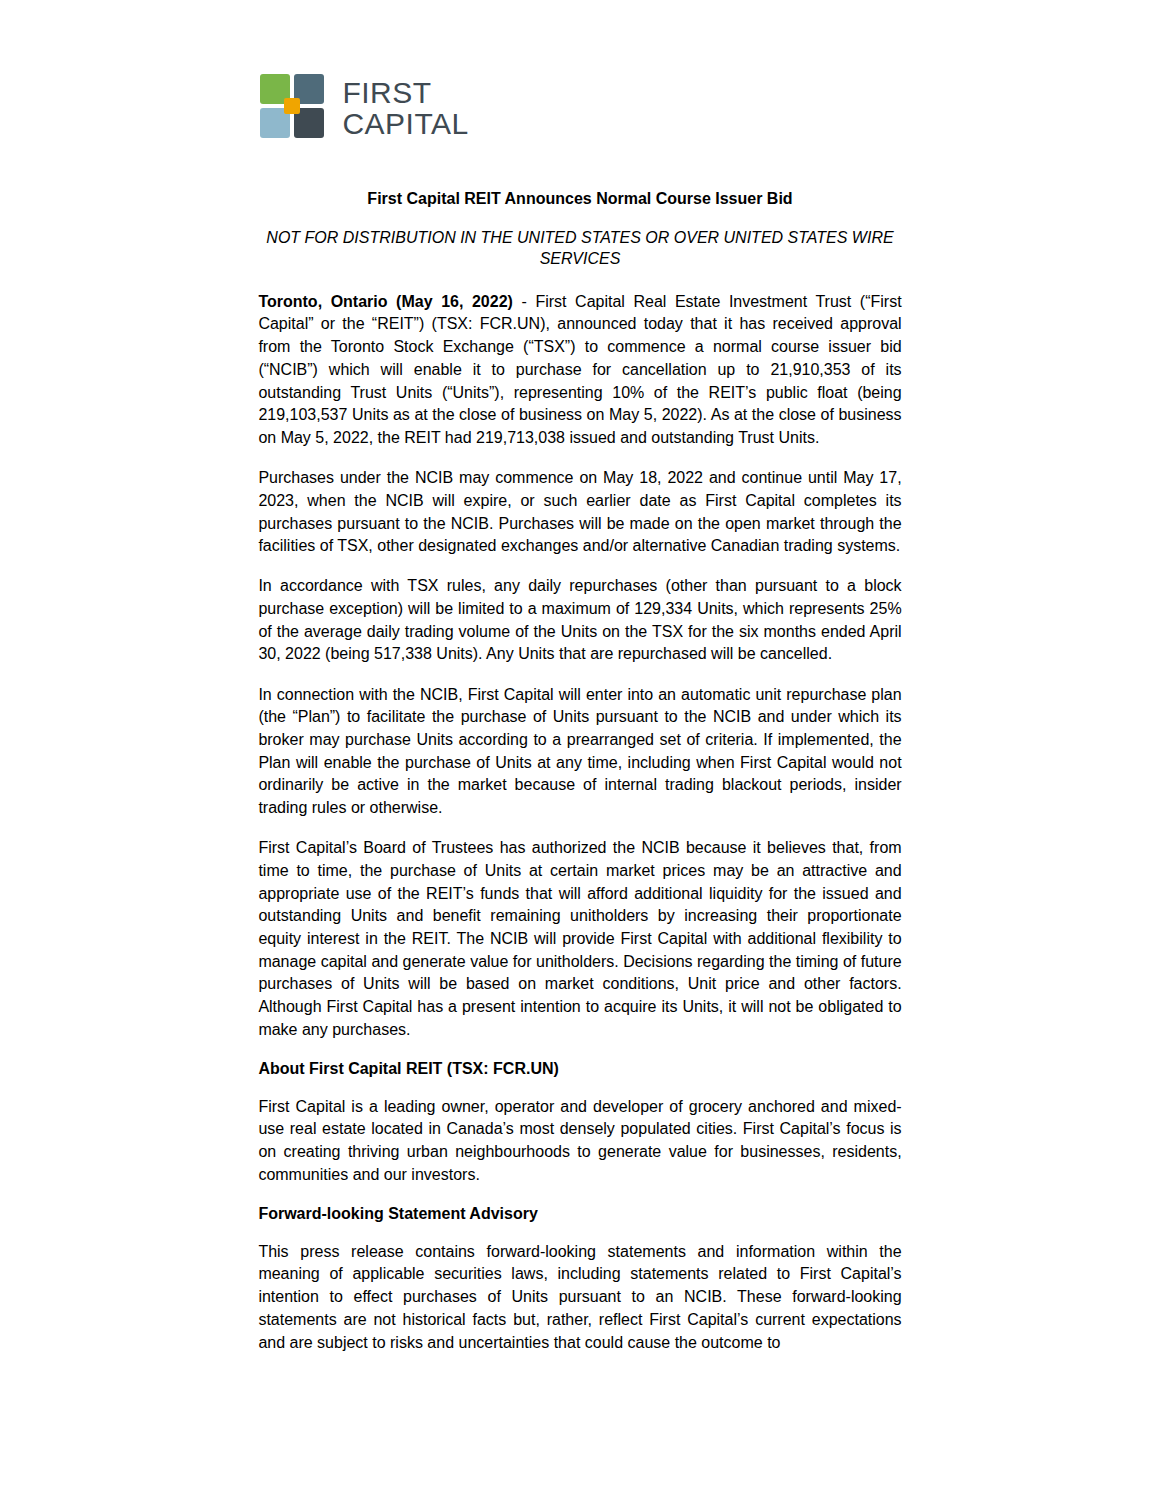FIRST
CAPITAL
First Capital REIT Announces Normal Course Issuer Bid
NOT FOR DISTRIBUTION IN THE UNITED STATES OR OVER UNITED STATES WIRE SERVICES
Toronto, Ontario (May 16, 2022) - First Capital Real Estate Investment Trust (“First Capital” or the “REIT”) (TSX: FCR.UN), announced today that it has received approval from the Toronto Stock Exchange (“TSX”) to commence a normal course issuer bid (“NCIB”) which will enable it to purchase for cancellation up to 21,910,353 of its outstanding Trust Units (“Units”), representing 10% of the REIT’s public float (being 219,103,537 Units as at the close of business on May 5, 2022). As at the close of business on May 5, 2022, the REIT had 219,713,038 issued and outstanding Trust Units.
Purchases under the NCIB may commence on May 18, 2022 and continue until May 17, 2023, when the NCIB will expire, or such earlier date as First Capital completes its purchases pursuant to the NCIB. Purchases will be made on the open market through the facilities of TSX, other designated exchanges and/or alternative Canadian trading systems.
In accordance with TSX rules, any daily repurchases (other than pursuant to a block purchase exception) will be limited to a maximum of 129,334 Units, which represents 25% of the average daily trading volume of the Units on the TSX for the six months ended April 30, 2022 (being 517,338 Units). Any Units that are repurchased will be cancelled.
In connection with the NCIB, First Capital will enter into an automatic unit repurchase plan (the “Plan”) to facilitate the purchase of Units pursuant to the NCIB and under which its broker may purchase Units according to a prearranged set of criteria. If implemented, the Plan will enable the purchase of Units at any time, including when First Capital would not ordinarily be active in the market because of internal trading blackout periods, insider trading rules or otherwise.
First Capital’s Board of Trustees has authorized the NCIB because it believes that, from time to time, the purchase of Units at certain market prices may be an attractive and appropriate use of the REIT’s funds that will afford additional liquidity for the issued and outstanding Units and benefit remaining unitholders by increasing their proportionate equity interest in the REIT. The NCIB will provide First Capital with additional flexibility to manage capital and generate value for unitholders. Decisions regarding the timing of future purchases of Units will be based on market conditions, Unit price and other factors. Although First Capital has a present intention to acquire its Units, it will not be obligated to make any purchases.
About First Capital REIT (TSX: FCR.UN)
First Capital is a leading owner, operator and developer of grocery anchored and mixed-use real estate located in Canada’s most densely populated cities. First Capital’s focus is on creating thriving urban neighbourhoods to generate value for businesses, residents, communities and our investors.
Forward-looking Statement Advisory
This press release contains forward-looking statements and information within the meaning of applicable securities laws, including statements related to First Capital’s intention to effect purchases of Units pursuant to an NCIB. These forward-looking statements are not historical facts but, rather, reflect First Capital’s current expectations and are subject to risks and uncertainties that could cause the outcome to